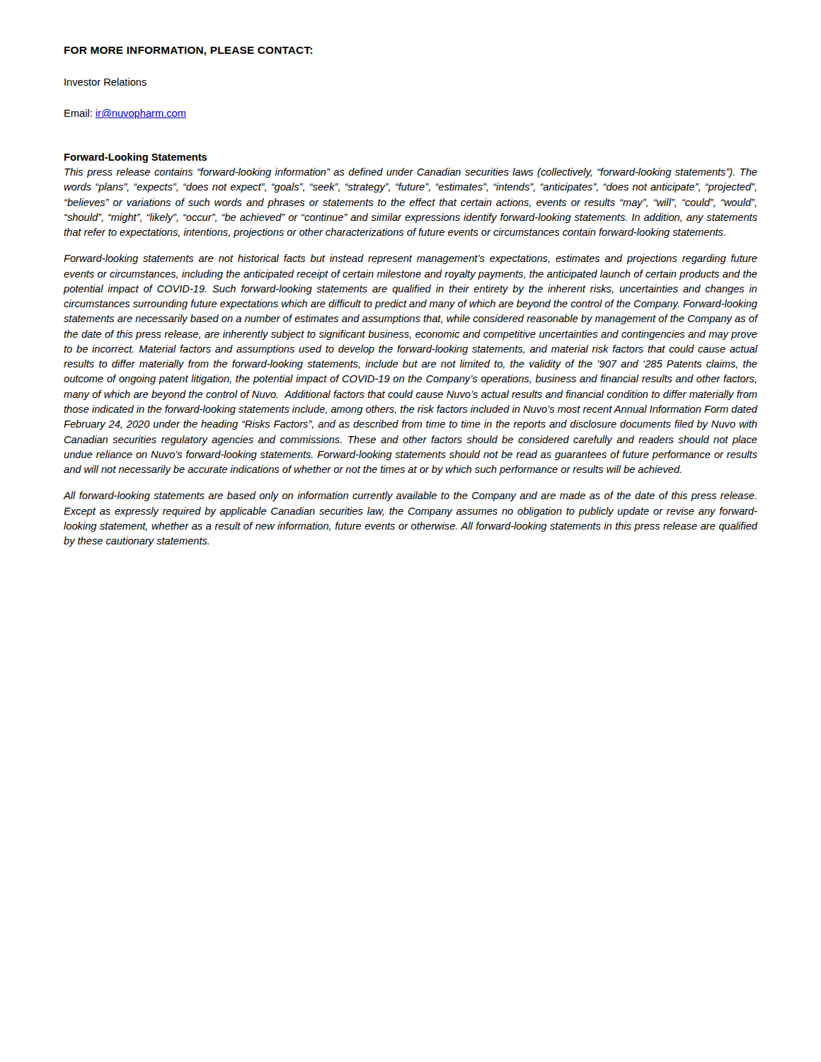FOR MORE INFORMATION, PLEASE CONTACT:
Investor Relations
Email: ir@nuvopharm.com
Forward-Looking Statements
This press release contains “forward-looking information” as defined under Canadian securities laws (collectively, “forward-looking statements”). The words “plans”, “expects”, “does not expect”, “goals”, “seek”, “strategy”, “future”, “estimates”, “intends”, “anticipates”, “does not anticipate”, “projected”, “believes” or variations of such words and phrases or statements to the effect that certain actions, events or results “may”, “will”, “could”, “would”, “should”, “might”, “likely”, “occur”, “be achieved” or “continue” and similar expressions identify forward-looking statements. In addition, any statements that refer to expectations, intentions, projections or other characterizations of future events or circumstances contain forward-looking statements.
Forward-looking statements are not historical facts but instead represent management’s expectations, estimates and projections regarding future events or circumstances, including the anticipated receipt of certain milestone and royalty payments, the anticipated launch of certain products and the potential impact of COVID-19. Such forward-looking statements are qualified in their entirety by the inherent risks, uncertainties and changes in circumstances surrounding future expectations which are difficult to predict and many of which are beyond the control of the Company. Forward-looking statements are necessarily based on a number of estimates and assumptions that, while considered reasonable by management of the Company as of the date of this press release, are inherently subject to significant business, economic and competitive uncertainties and contingencies and may prove to be incorrect. Material factors and assumptions used to develop the forward-looking statements, and material risk factors that could cause actual results to differ materially from the forward-looking statements, include but are not limited to, the validity of the ’907 and ‘285 Patents claims, the outcome of ongoing patent litigation, the potential impact of COVID-19 on the Company’s operations, business and financial results and other factors, many of which are beyond the control of Nuvo. Additional factors that could cause Nuvo’s actual results and financial condition to differ materially from those indicated in the forward-looking statements include, among others, the risk factors included in Nuvo’s most recent Annual Information Form dated February 24, 2020 under the heading “Risks Factors”, and as described from time to time in the reports and disclosure documents filed by Nuvo with Canadian securities regulatory agencies and commissions. These and other factors should be considered carefully and readers should not place undue reliance on Nuvo’s forward-looking statements. Forward-looking statements should not be read as guarantees of future performance or results and will not necessarily be accurate indications of whether or not the times at or by which such performance or results will be achieved.
All forward-looking statements are based only on information currently available to the Company and are made as of the date of this press release. Except as expressly required by applicable Canadian securities law, the Company assumes no obligation to publicly update or revise any forward-looking statement, whether as a result of new information, future events or otherwise. All forward-looking statements in this press release are qualified by these cautionary statements.